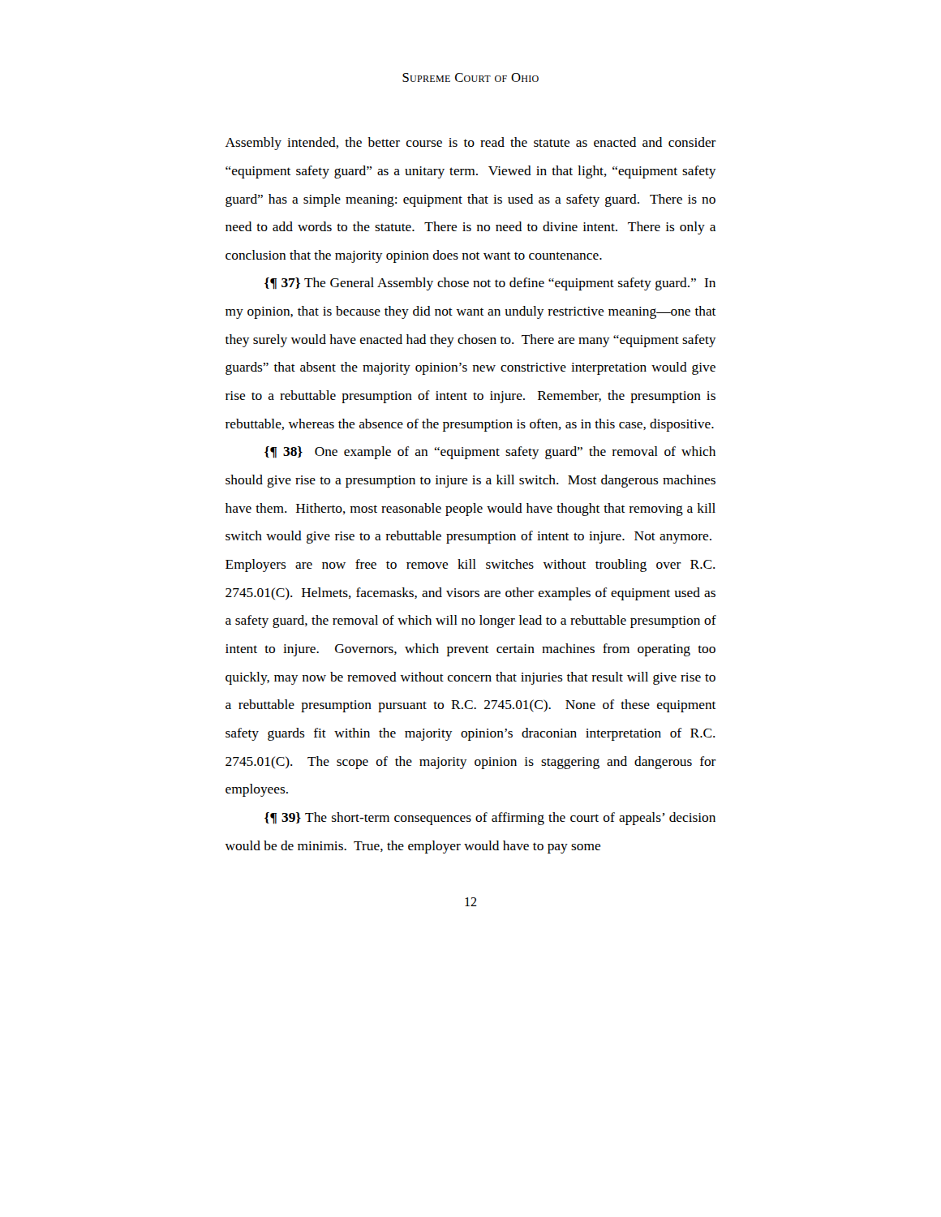Supreme Court of Ohio
Assembly intended, the better course is to read the statute as enacted and consider “equipment safety guard” as a unitary term. Viewed in that light, “equipment safety guard” has a simple meaning: equipment that is used as a safety guard. There is no need to add words to the statute. There is no need to divine intent. There is only a conclusion that the majority opinion does not want to countenance.
{¶ 37} The General Assembly chose not to define “equipment safety guard.” In my opinion, that is because they did not want an unduly restrictive meaning—one that they surely would have enacted had they chosen to. There are many “equipment safety guards” that absent the majority opinion’s new constrictive interpretation would give rise to a rebuttable presumption of intent to injure. Remember, the presumption is rebuttable, whereas the absence of the presumption is often, as in this case, dispositive.
{¶ 38} One example of an “equipment safety guard” the removal of which should give rise to a presumption to injure is a kill switch. Most dangerous machines have them. Hitherto, most reasonable people would have thought that removing a kill switch would give rise to a rebuttable presumption of intent to injure. Not anymore. Employers are now free to remove kill switches without troubling over R.C. 2745.01(C). Helmets, facemasks, and visors are other examples of equipment used as a safety guard, the removal of which will no longer lead to a rebuttable presumption of intent to injure. Governors, which prevent certain machines from operating too quickly, may now be removed without concern that injuries that result will give rise to a rebuttable presumption pursuant to R.C. 2745.01(C). None of these equipment safety guards fit within the majority opinion’s draconian interpretation of R.C. 2745.01(C). The scope of the majority opinion is staggering and dangerous for employees.
{¶ 39} The short-term consequences of affirming the court of appeals’ decision would be de minimis. True, the employer would have to pay some
12